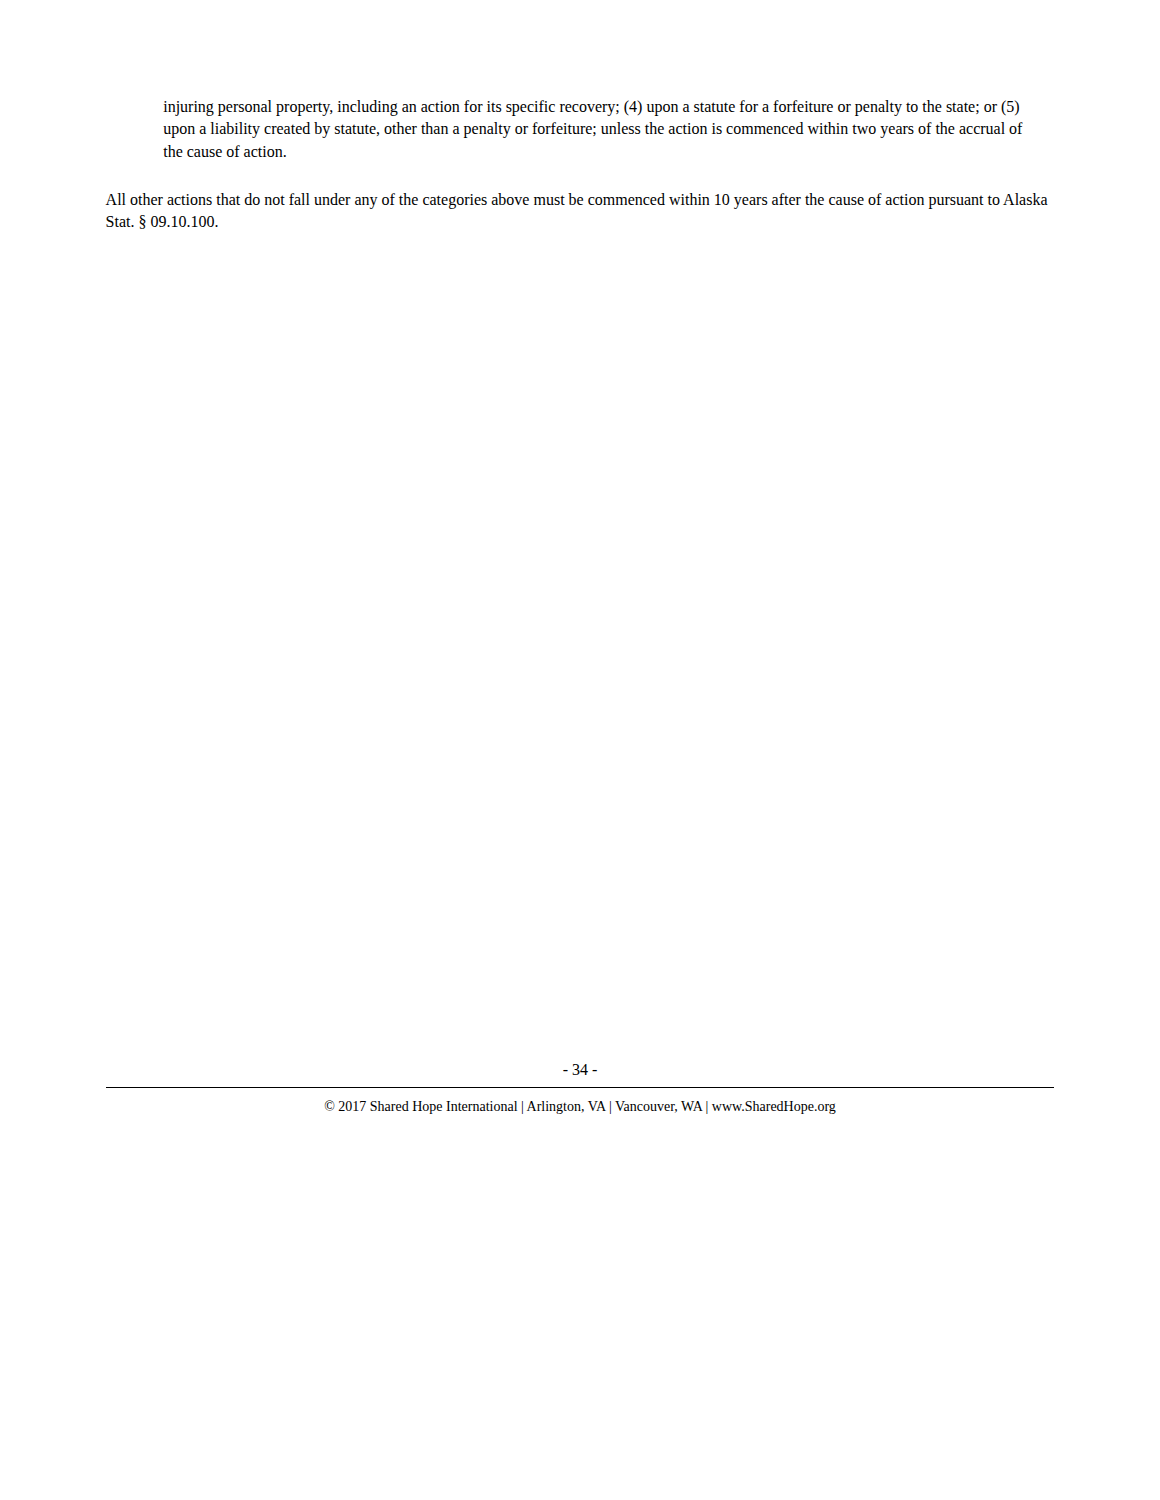injuring personal property, including an action for its specific recovery; (4) upon a statute for a forfeiture or penalty to the state; or (5) upon a liability created by statute, other than a penalty or forfeiture; unless the action is commenced within two years of the accrual of the cause of action.
All other actions that do not fall under any of the categories above must be commenced within 10 years after the cause of action pursuant to Alaska Stat. § 09.10.100.
- 34 -
© 2017 Shared Hope International | Arlington, VA | Vancouver, WA | www.SharedHope.org